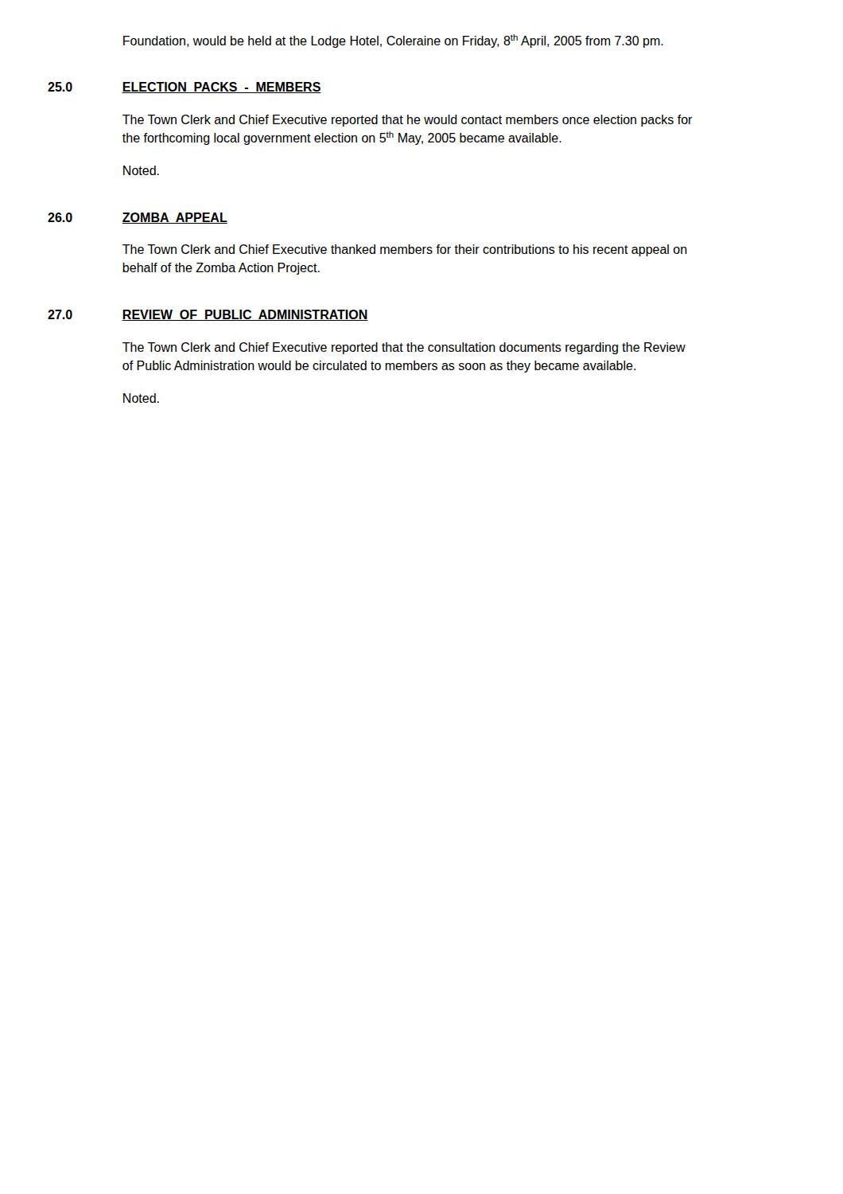Foundation, would be held at the Lodge Hotel, Coleraine on Friday, 8th April, 2005 from 7.30 pm.
25.0 ELECTION PACKS - MEMBERS
The Town Clerk and Chief Executive reported that he would contact members once election packs for the forthcoming local government election on 5th May, 2005 became available.
Noted.
26.0 ZOMBA APPEAL
The Town Clerk and Chief Executive thanked members for their contributions to his recent appeal on behalf of the Zomba Action Project.
27.0 REVIEW OF PUBLIC ADMINISTRATION
The Town Clerk and Chief Executive reported that the consultation documents regarding the Review of Public Administration would be circulated to members as soon as they became available.
Noted.